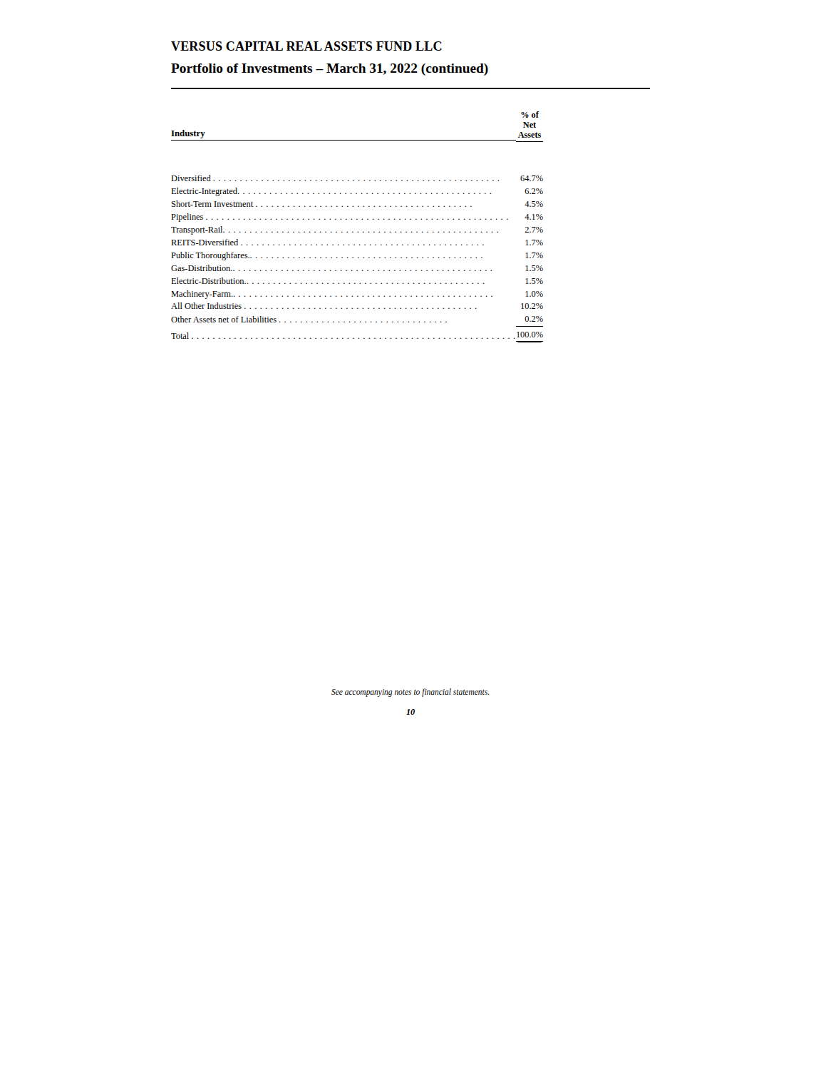VERSUS CAPITAL REAL ASSETS FUND LLC
Portfolio of Investments – March 31, 2022 (continued)
| Industry | % of Net Assets |
| --- | --- |
| Diversified . . . . . . . . . . . . . . . . . . . . . . . . . . . . . . . . . . . . . . . . . . . . . . . . . . . . . . | 64.7% |
| Electric-Integrated . . . . . . . . . . . . . . . . . . . . . . . . . . . . . . . . . . . . . . . . . . . . . . . . | 6.2% |
| Short-Term Investment . . . . . . . . . . . . . . . . . . . . . . . . . . . . . . . . . . . . . . . . . | 4.5% |
| Pipelines . . . . . . . . . . . . . . . . . . . . . . . . . . . . . . . . . . . . . . . . . . . . . . . . . . . . . . . . . | 4.1% |
| Transport-Rail . . . . . . . . . . . . . . . . . . . . . . . . . . . . . . . . . . . . . . . . . . . . . . . . . . . . | 2.7% |
| REITS-Diversified . . . . . . . . . . . . . . . . . . . . . . . . . . . . . . . . . . . . . . . . . . . . . . | 1.7% |
| Public Thoroughfares. . . . . . . . . . . . . . . . . . . . . . . . . . . . . . . . . . . . . . . . . . . . . | 1.7% |
| Gas-Distribution. . . . . . . . . . . . . . . . . . . . . . . . . . . . . . . . . . . . . . . . . . . . . . . . . . | 1.5% |
| Electric-Distribution. . . . . . . . . . . . . . . . . . . . . . . . . . . . . . . . . . . . . . . . . . . . . . | 1.5% |
| Machinery-Farm. . . . . . . . . . . . . . . . . . . . . . . . . . . . . . . . . . . . . . . . . . . . . . . . . . | 1.0% |
| All Other Industries . . . . . . . . . . . . . . . . . . . . . . . . . . . . . . . . . . . . . . . . . . . . | 10.2% |
| Other Assets net of Liabilities . . . . . . . . . . . . . . . . . . . . . . . . . . . . . . . . | 0.2% |
| Total . . . . . . . . . . . . . . . . . . . . . . . . . . . . . . . . . . . . . . . . . . . . . . . . . . . . . . . . . . . . . | 100.0% |
See accompanying notes to financial statements.
10